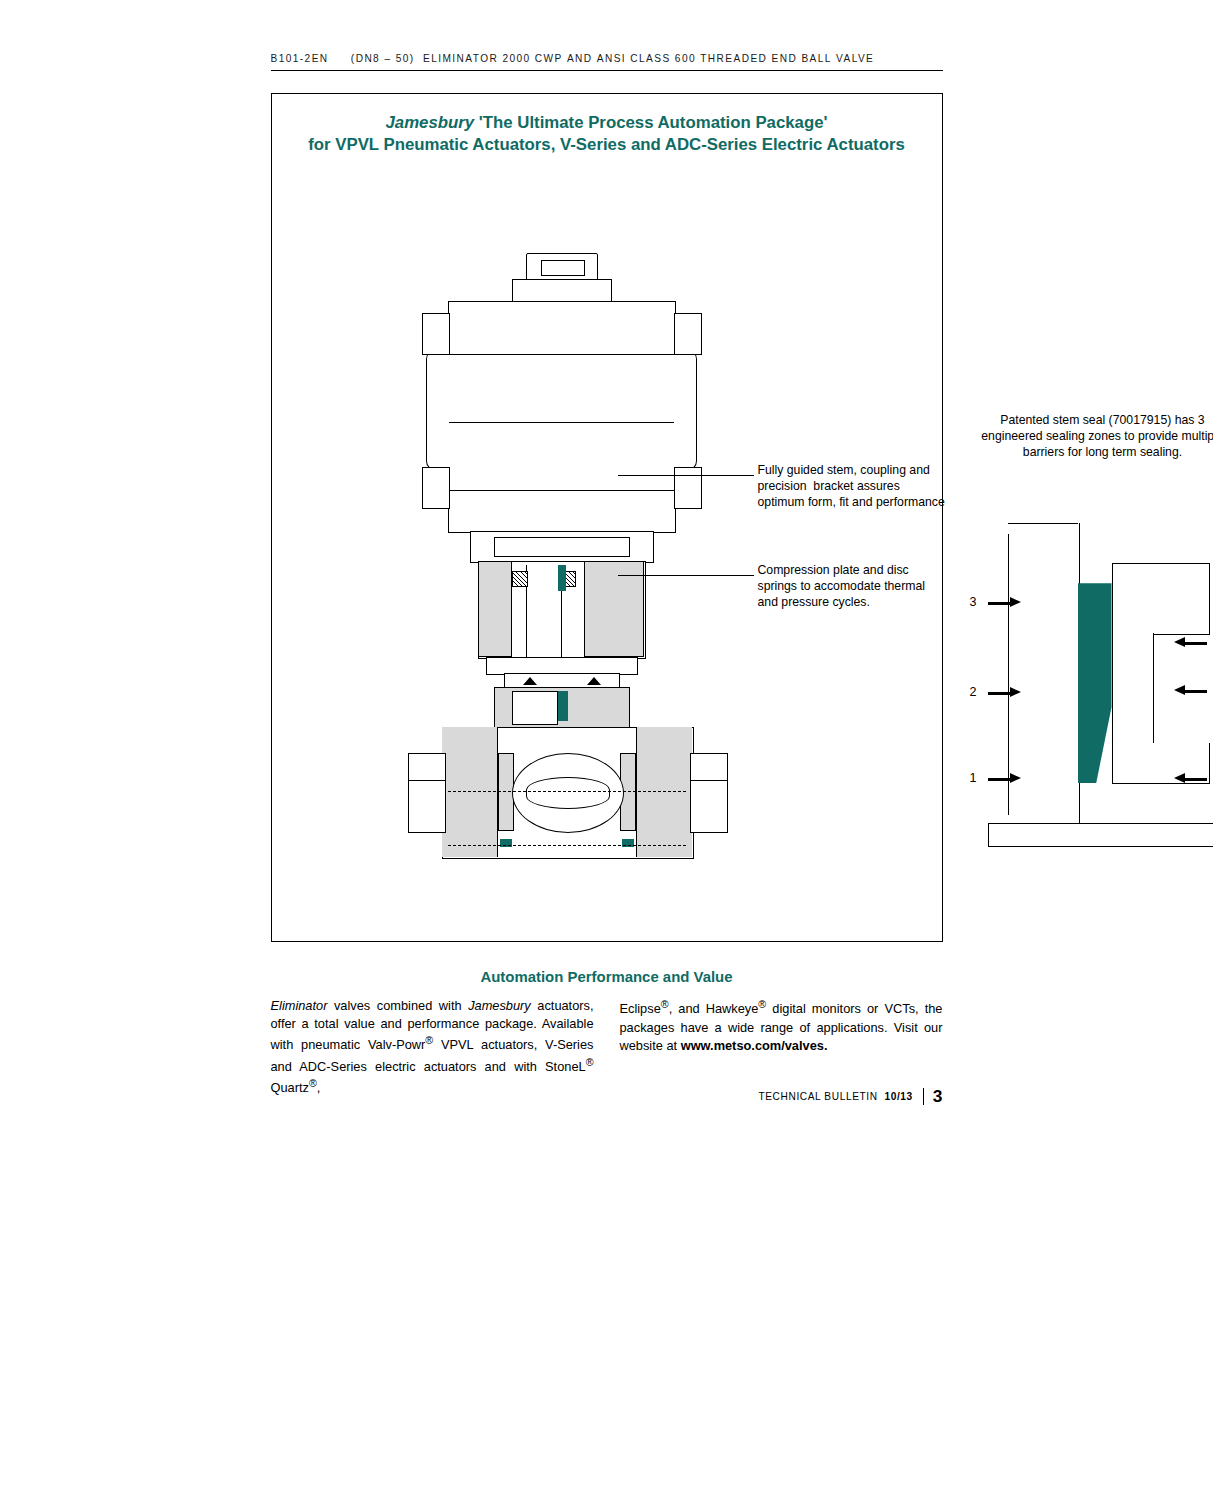B101-2EN (DN8 – 50) ELIMINATOR 2000 CWP AND ANSI CLASS 600 THREADED END BALL VALVE
Jamesbury 'The Ultimate Process Automation Package'
for VPVL Pneumatic Actuators, V-Series and ADC-Series Electric Actuators
Fully guided stem, coupling and precision bracket assures optimum form, fit and performance
Compression plate and disc springs to accomodate thermal and pressure cycles.
Patented stem seal (70017915) has 3 engineered sealing zones to provide multiple barriers for long term sealing.
3
2
1
3
2
1
Automation Performance and Value
Eliminator valves combined with Jamesbury actuators, offer a total value and performance package. Available with pneumatic Valv-Powr® VPVL actuators, V-Series and ADC-Series electric actuators and with StoneL® Quartz®,
Eclipse®, and Hawkeye® digital monitors or VCTs, the packages have a wide range of applications. Visit our website at www.metso.com/valves.
TECHNICAL BULLETIN 10/13 3